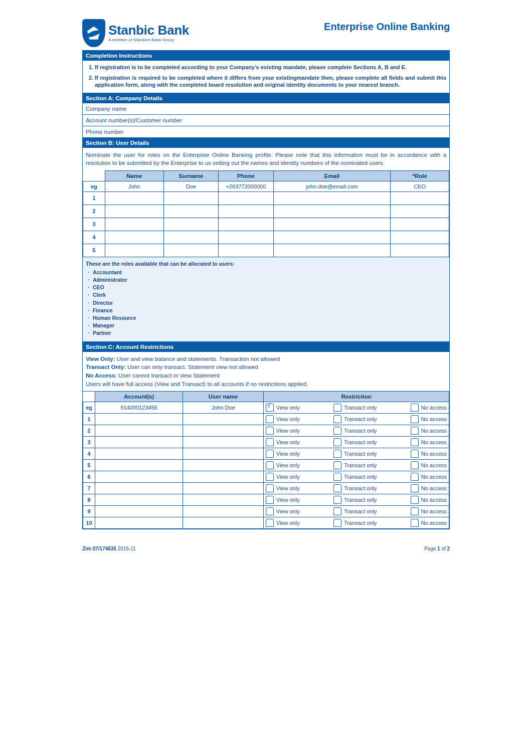Stanbic Bank
A member of Standard Bank Group
Enterprise Online Banking
Completion Instructions
If registration is to be completed according to your Company’s existing mandate, please complete Sections A, B and E.
If registration is required to be completed where it differs from your existingmandate then, please complete all fields and submit this application form, along with the completed board resolution and original identity documents to your nearest branch.
Section A: Company Details
Company name
Account number(s)/Customer number
Phone number
Section B: User Details
Nominate the user for roles on the Enterprise Online Banking profile. Please note that this information must be in accordance with a resolution to be submitted by the Enterprise to us setting out the names and identity numbers of the nominated users.
| | Name | Surname | Phone | Email | *Role |
| --- | --- | --- | --- | --- | --- |
| eg | John | Doe | +263772000000 | john.doe@email.com | CEO |
| 1 | | | | | |
| 2 | | | | | |
| 3 | | | | | |
| 4 | | | | | |
| 5 | | | | | |
These are the roles available that can be allocated to users:
Accountant
Administrator
CEO
Clerk
Director
Finance
Human Resource
Manager
Partner
Section C: Account Restrictions
View Only: User and view balance and statements. Transaction not allowed
Transact Only: User can only transact. Statement view not allowed
No Access: User cannot transact or view Statement
Users will have full access (View and Transact) to all accounts if no restrictions applied.
| | Account(s) | User name | Restriction |
| --- | --- | --- | --- |
| eg | 914000123456 | John Doe | View only Transact only No access |
| 1 | | | View only Transact only No access |
| 2 | | | View only Transact only No access |
| 3 | | | View only Transact only No access |
| 4 | | | View only Transact only No access |
| 5 | | | View only Transact only No access |
| 6 | | | View only Transact only No access |
| 7 | | | View only Transact only No access |
| 8 | | | View only Transact only No access |
| 9 | | | View only Transact only No access |
| 10 | | | View only Transact only No access |
Zim 07/174635 2016-11
Page 1 of 2